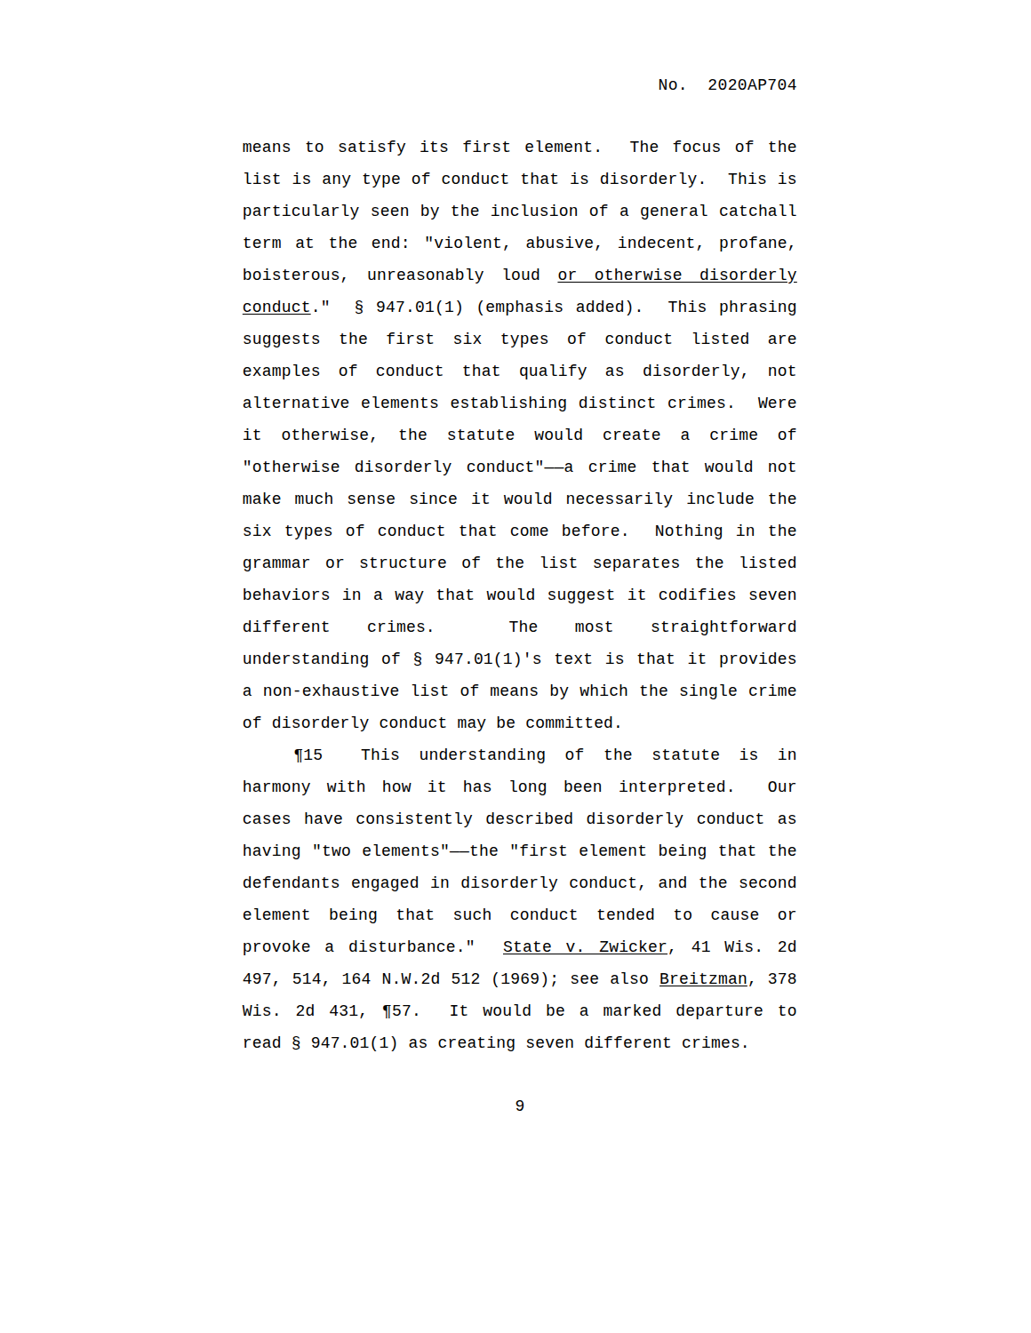No. 2020AP704
means to satisfy its first element. The focus of the list is any type of conduct that is disorderly. This is particularly seen by the inclusion of a general catchall term at the end: "violent, abusive, indecent, profane, boisterous, unreasonably loud or otherwise disorderly conduct." § 947.01(1) (emphasis added). This phrasing suggests the first six types of conduct listed are examples of conduct that qualify as disorderly, not alternative elements establishing distinct crimes. Were it otherwise, the statute would create a crime of "otherwise disorderly conduct"——a crime that would not make much sense since it would necessarily include the six types of conduct that come before. Nothing in the grammar or structure of the list separates the listed behaviors in a way that would suggest it codifies seven different crimes. The most straightforward understanding of § 947.01(1)'s text is that it provides a non-exhaustive list of means by which the single crime of disorderly conduct may be committed.
¶15 This understanding of the statute is in harmony with how it has long been interpreted. Our cases have consistently described disorderly conduct as having "two elements"——the "first element being that the defendants engaged in disorderly conduct, and the second element being that such conduct tended to cause or provoke a disturbance." State v. Zwicker, 41 Wis. 2d 497, 514, 164 N.W.2d 512 (1969); see also Breitzman, 378 Wis. 2d 431, ¶57. It would be a marked departure to read § 947.01(1) as creating seven different crimes.
9